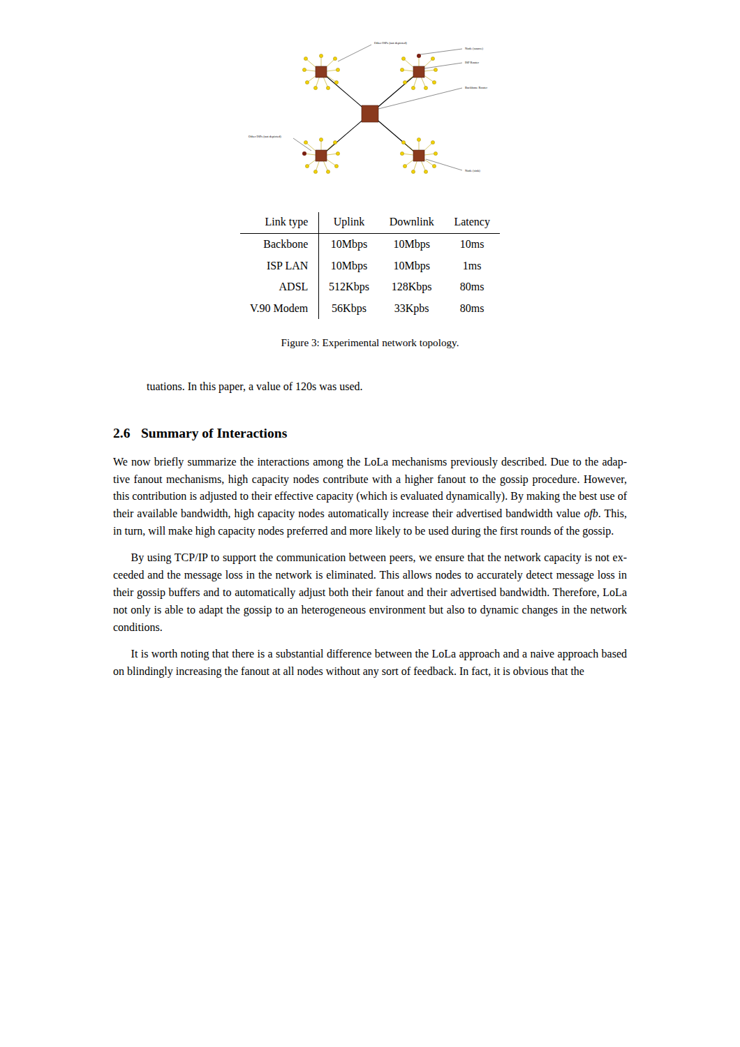Node (source) ISP Router Backbone Router Node (sink) Other ISPs (not depicted) Other ISPs (not depicted)
| Link type | Uplink | Downlink | Latency |
| --- | --- | --- | --- |
| Backbone | 10Mbps | 10Mbps | 10ms |
| ISP LAN | 10Mbps | 10Mbps | 1ms |
| ADSL | 512Kbps | 128Kbps | 80ms |
| V.90 Modem | 56Kbps | 33Kpbs | 80ms |
Figure 3: Experimental network topology.
tuations. In this paper, a value of 120s was used.
2.6 Summary of Interactions
We now briefly summarize the interactions among the LoLa mechanisms previously described. Due to the adaptive fanout mechanisms, high capacity nodes contribute with a higher fanout to the gossip procedure. However, this contribution is adjusted to their effective capacity (which is evaluated dynamically). By making the best use of their available bandwidth, high capacity nodes automatically increase their advertised bandwidth value ofb. This, in turn, will make high capacity nodes preferred and more likely to be used during the first rounds of the gossip.
By using TCP/IP to support the communication between peers, we ensure that the network capacity is not exceeded and the message loss in the network is eliminated. This allows nodes to accurately detect message loss in their gossip buffers and to automatically adjust both their fanout and their advertised bandwidth. Therefore, LoLa not only is able to adapt the gossip to an heterogeneous environment but also to dynamic changes in the network conditions.
It is worth noting that there is a substantial difference between the LoLa approach and a naive approach based on blindingly increasing the fanout at all nodes without any sort of feedback. In fact, it is obvious that the